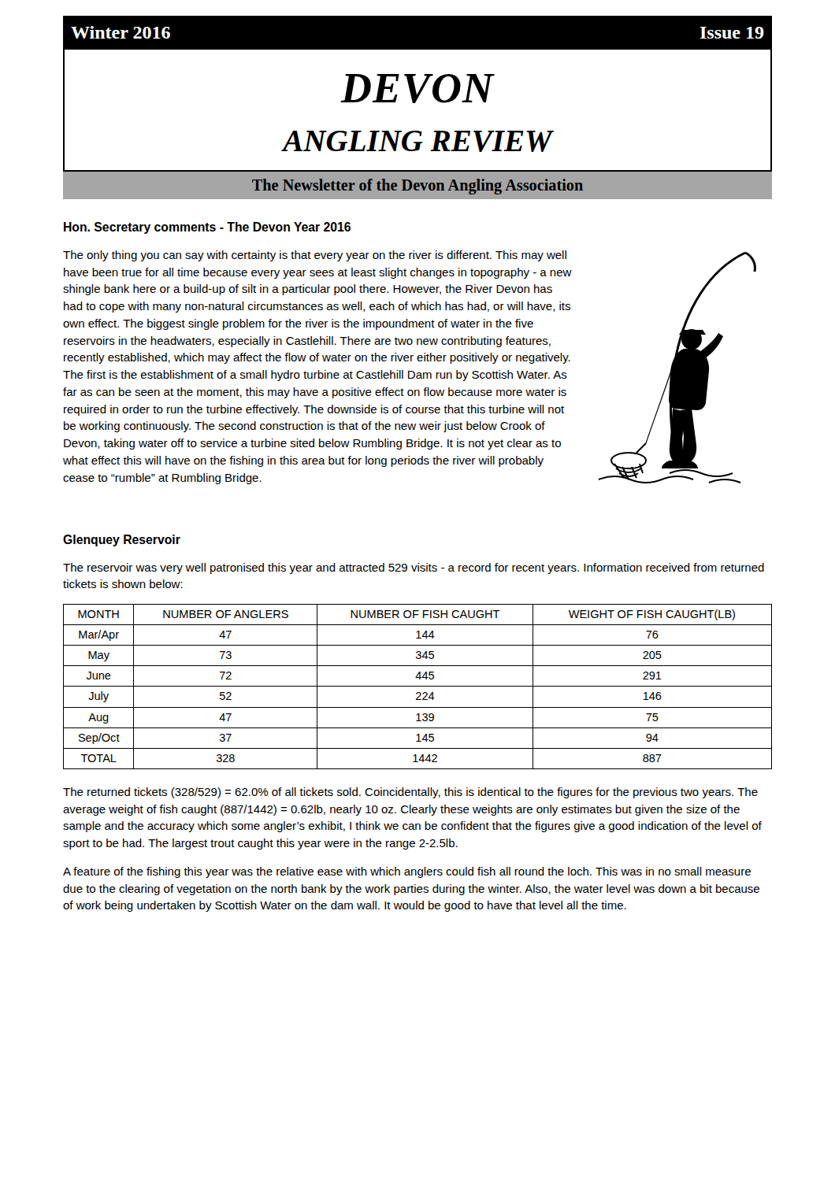Winter 2016 Issue 19
DEVON
ANGLING REVIEW
The Newsletter of the Devon Angling Association
Hon. Secretary comments - The Devon Year 2016
The only thing you can say with certainty is that every year on the river is different. This may well have been true for all time because every year sees at least slight changes in topography - a new shingle bank here or a build-up of silt in a particular pool there. However, the River Devon has had to cope with many non-natural circumstances as well, each of which has had, or will have, its own effect. The biggest single problem for the river is the impoundment of water in the five reservoirs in the headwaters, especially in Castlehill. There are two new contributing features, recently established, which may affect the flow of water on the river either positively or negatively. The first is the establishment of a small hydro turbine at Castlehill Dam run by Scottish Water. As far as can be seen at the moment, this may have a positive effect on flow because more water is required in order to run the turbine effectively. The downside is of course that this turbine will not be working continuously. The second construction is that of the new weir just below Crook of Devon, taking water off to service a turbine sited below Rumbling Bridge. It is not yet clear as to what effect this will have on the fishing in this area but for long periods the river will probably cease to “rumble” at Rumbling Bridge.
Glenquey Reservoir
The reservoir was very well patronised this year and attracted 529 visits - a record for recent years. Information received from returned tickets is shown below:
| MONTH | NUMBER OF ANGLERS | NUMBER OF FISH CAUGHT | WEIGHT OF FISH CAUGHT(LB) |
| --- | --- | --- | --- |
| Mar/Apr | 47 | 144 | 76 |
| May | 73 | 345 | 205 |
| June | 72 | 445 | 291 |
| July | 52 | 224 | 146 |
| Aug | 47 | 139 | 75 |
| Sep/Oct | 37 | 145 | 94 |
| TOTAL | 328 | 1442 | 887 |
The returned tickets (328/529) = 62.0% of all tickets sold. Coincidentally, this is identical to the figures for the previous two years. The average weight of fish caught (887/1442) = 0.62lb, nearly 10 oz. Clearly these weights are only estimates but given the size of the sample and the accuracy which some angler’s exhibit, I think we can be confident that the figures give a good indication of the level of sport to be had. The largest trout caught this year were in the range 2-2.5lb.
A feature of the fishing this year was the relative ease with which anglers could fish all round the loch. This was in no small measure due to the clearing of vegetation on the north bank by the work parties during the winter. Also, the water level was down a bit because of work being undertaken by Scottish Water on the dam wall. It would be good to have that level all the time.